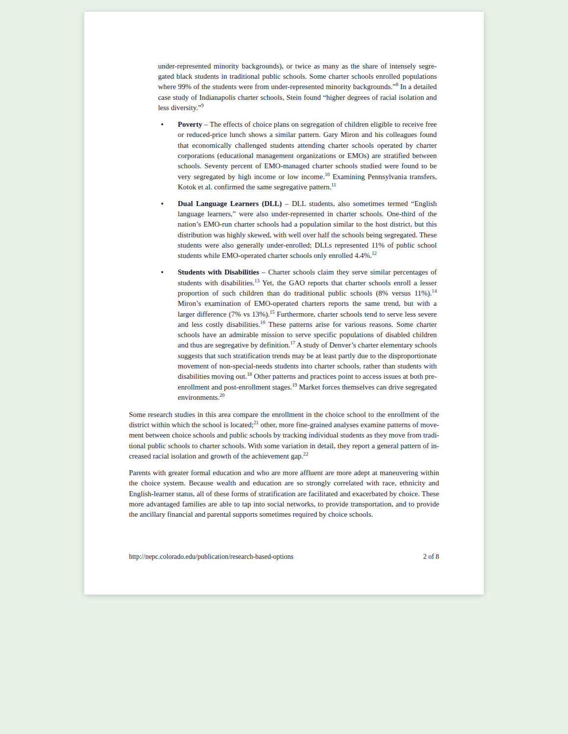under-represented minority backgrounds), or twice as many as the share of intensely segregated black students in traditional public schools. Some charter schools enrolled populations where 99% of the students were from under-represented minority backgrounds.”8 In a detailed case study of Indianapolis charter schools, Stein found “higher degrees of racial isolation and less diversity.”9
Poverty – The effects of choice plans on segregation of children eligible to receive free or reduced-price lunch shows a similar pattern. Gary Miron and his colleagues found that economically challenged students attending charter schools operated by charter corporations (educational management organizations or EMOs) are stratified between schools. Seventy percent of EMO-managed charter schools studied were found to be very segregated by high income or low income.10 Examining Pennsylvania transfers, Kotok et al. confirmed the same segregative pattern.11
Dual Language Learners (DLL) – DLL students, also sometimes termed “English language learners,” were also under-represented in charter schools. One-third of the nation’s EMO-run charter schools had a population similar to the host district, but this distribution was highly skewed, with well over half the schools being segregated. These students were also generally under-enrolled; DLLs represented 11% of public school students while EMO-operated charter schools only enrolled 4.4%.12
Students with Disabilities – Charter schools claim they serve similar percentages of students with disabilities.13 Yet, the GAO reports that charter schools enroll a lesser proportion of such children than do traditional public schools (8% versus 11%).14 Miron’s examination of EMO-operated charters reports the same trend, but with a larger difference (7% vs 13%).15 Furthermore, charter schools tend to serve less severe and less costly disabilities.16 These patterns arise for various reasons. Some charter schools have an admirable mission to serve specific populations of disabled children and thus are segregative by definition.17 A study of Denver’s charter elementary schools suggests that such stratification trends may be at least partly due to the disproportionate movement of non-special-needs students into charter schools, rather than students with disabilities moving out.18 Other patterns and practices point to access issues at both pre-enrollment and post-enrollment stages.19 Market forces themselves can drive segregated environments.20
Some research studies in this area compare the enrollment in the choice school to the enrollment of the district within which the school is located;21 other, more fine-grained analyses examine patterns of movement between choice schools and public schools by tracking individual students as they move from traditional public schools to charter schools. With some variation in detail, they report a general pattern of increased racial isolation and growth of the achievement gap.22
Parents with greater formal education and who are more affluent are more adept at maneuvering within the choice system. Because wealth and education are so strongly correlated with race, ethnicity and English-learner status, all of these forms of stratification are facilitated and exacerbated by choice. These more advantaged families are able to tap into social networks, to provide transportation, and to provide the ancillary financial and parental supports sometimes required by choice schools.
http://nepc.colorado.edu/publication/research-based-options 2 of 8